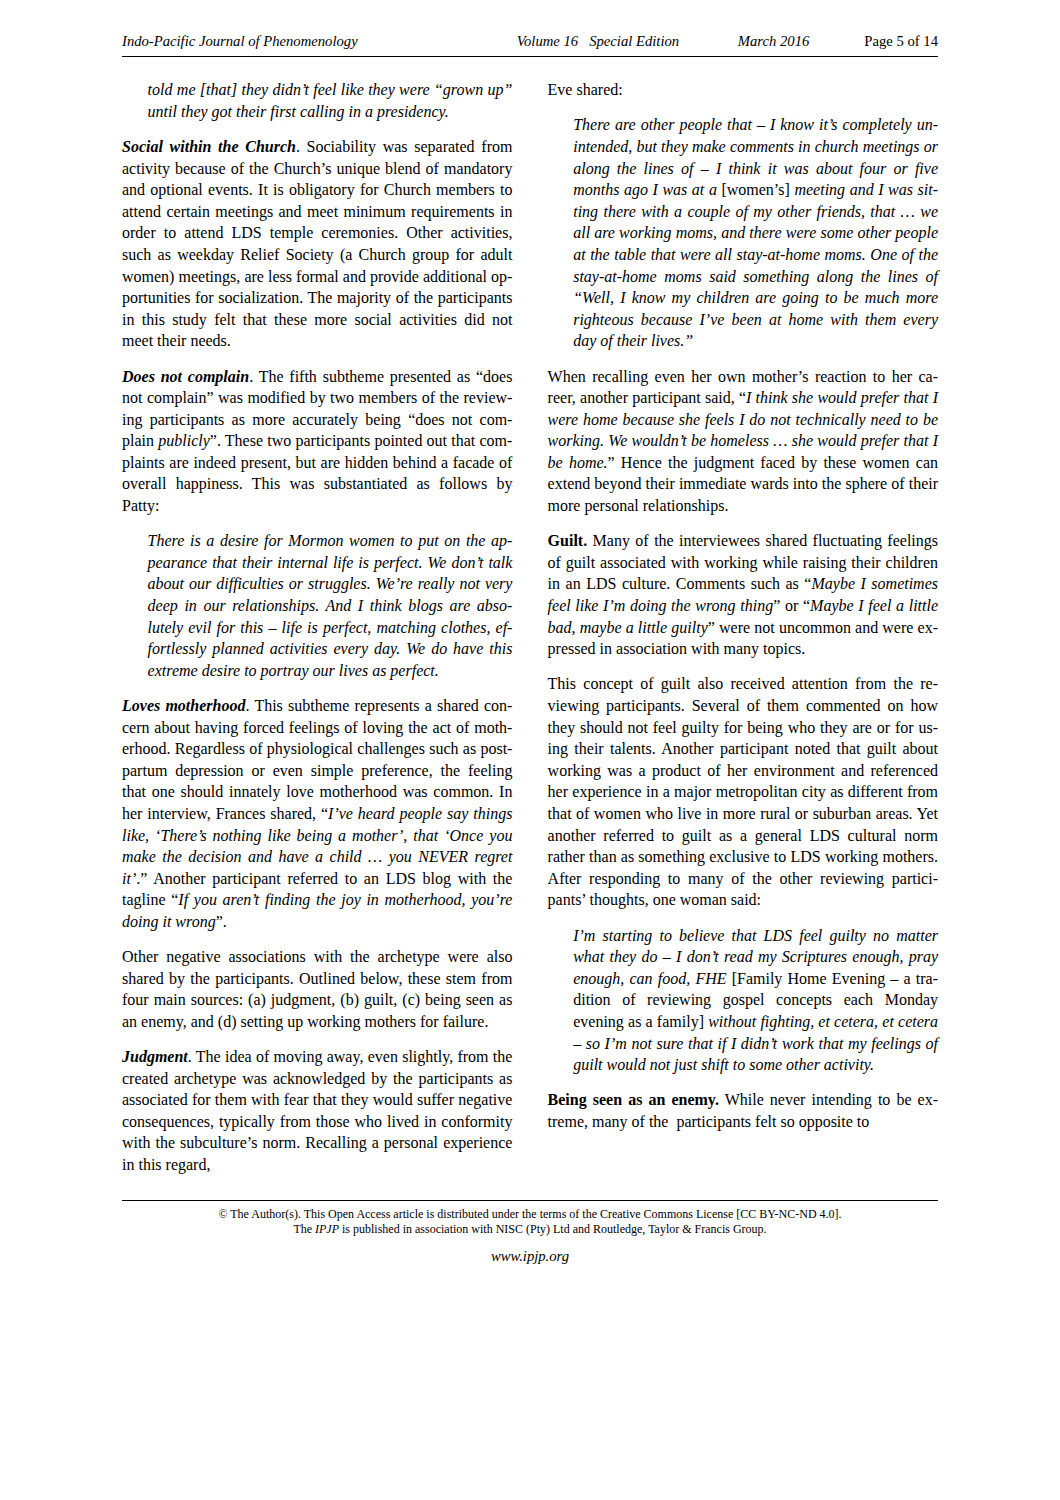| Indo-Pacific Journal of Phenomenology | Volume 16 Special Edition | March 2016 | Page 5 of 14 |
told me [that] they didn’t feel like they were “grown up” until they got their first calling in a presidency.
Social within the Church. Sociability was separated from activity because of the Church’s unique blend of mandatory and optional events. It is obligatory for Church members to attend certain meetings and meet minimum requirements in order to attend LDS temple ceremonies. Other activities, such as weekday Relief Society (a Church group for adult women) meetings, are less formal and provide additional opportunities for socialization. The majority of the participants in this study felt that these more social activities did not meet their needs.
Does not complain. The fifth subtheme presented as “does not complain” was modified by two members of the reviewing participants as more accurately being “does not complain publicly”. These two participants pointed out that complaints are indeed present, but are hidden behind a facade of overall happiness. This was substantiated as follows by Patty:
There is a desire for Mormon women to put on the appearance that their internal life is perfect. We don’t talk about our difficulties or struggles. We’re really not very deep in our relationships. And I think blogs are absolutely evil for this – life is perfect, matching clothes, effortlessly planned activities every day. We do have this extreme desire to portray our lives as perfect.
Loves motherhood. This subtheme represents a shared concern about having forced feelings of loving the act of motherhood. Regardless of physiological challenges such as post-partum depression or even simple preference, the feeling that one should innately love motherhood was common. In her interview, Frances shared, “I’ve heard people say things like, ‘There’s nothing like being a mother’, that ‘Once you make the decision and have a child … you NEVER regret it’.” Another participant referred to an LDS blog with the tagline “If you aren’t finding the joy in motherhood, you’re doing it wrong”.
Other negative associations with the archetype were also shared by the participants. Outlined below, these stem from four main sources: (a) judgment, (b) guilt, (c) being seen as an enemy, and (d) setting up working mothers for failure.
Judgment. The idea of moving away, even slightly, from the created archetype was acknowledged by the participants as associated for them with fear that they would suffer negative consequences, typically from those who lived in conformity with the subculture’s norm. Recalling a personal experience in this regard,
Eve shared:
There are other people that – I know it’s completely unintended, but they make comments in church meetings or along the lines of – I think it was about four or five months ago I was at a [women’s] meeting and I was sitting there with a couple of my other friends, that … we all are working moms, and there were some other people at the table that were all stay-at-home moms. One of the stay-at-home moms said something along the lines of “Well, I know my children are going to be much more righteous because I’ve been at home with them every day of their lives.”
When recalling even her own mother’s reaction to her career, another participant said, “I think she would prefer that I were home because she feels I do not technically need to be working. We wouldn’t be homeless … she would prefer that I be home.” Hence the judgment faced by these women can extend beyond their immediate wards into the sphere of their more personal relationships.
Guilt. Many of the interviewees shared fluctuating feelings of guilt associated with working while raising their children in an LDS culture. Comments such as “Maybe I sometimes feel like I’m doing the wrong thing” or “Maybe I feel a little bad, maybe a little guilty” were not uncommon and were expressed in association with many topics.
This concept of guilt also received attention from the reviewing participants. Several of them commented on how they should not feel guilty for being who they are or for using their talents. Another participant noted that guilt about working was a product of her environment and referenced her experience in a major metropolitan city as different from that of women who live in more rural or suburban areas. Yet another referred to guilt as a general LDS cultural norm rather than as something exclusive to LDS working mothers. After responding to many of the other reviewing participants’ thoughts, one woman said:
I’m starting to believe that LDS feel guilty no matter what they do – I don’t read my Scriptures enough, pray enough, can food, FHE [Family Home Evening – a tradition of reviewing gospel concepts each Monday evening as a family] without fighting, et cetera, et cetera – so I’m not sure that if I didn’t work that my feelings of guilt would not just shift to some other activity.
Being seen as an enemy. While never intending to be extreme, many of the participants felt so opposite to
© The Author(s). This Open Access article is distributed under the terms of the Creative Commons License [CC BY-NC-ND 4.0].
The IPJP is published in association with NISC (Pty) Ltd and Routledge, Taylor & Francis Group.
www.ipjp.org